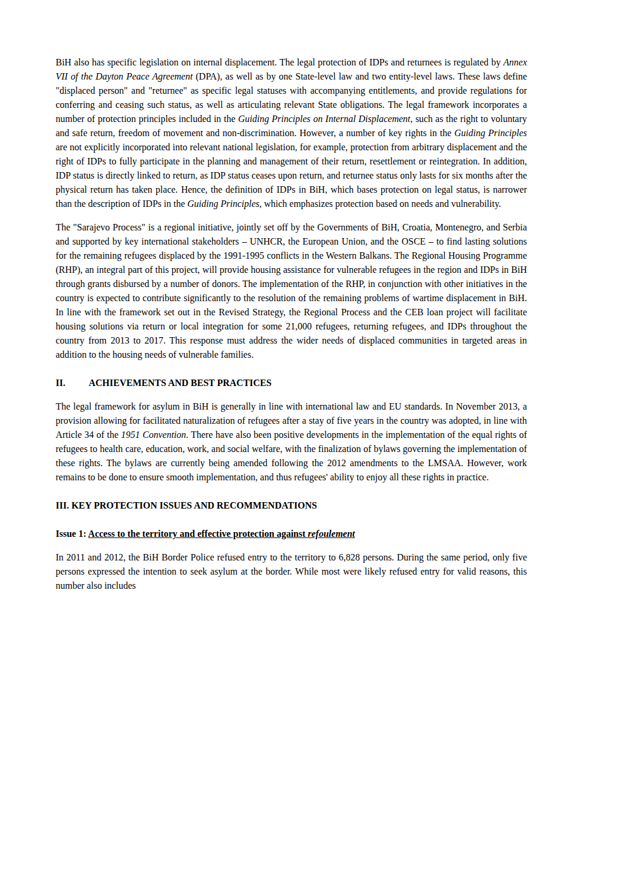BiH also has specific legislation on internal displacement. The legal protection of IDPs and returnees is regulated by Annex VII of the Dayton Peace Agreement (DPA), as well as by one State-level law and two entity-level laws. These laws define "displaced person" and "returnee" as specific legal statuses with accompanying entitlements, and provide regulations for conferring and ceasing such status, as well as articulating relevant State obligations. The legal framework incorporates a number of protection principles included in the Guiding Principles on Internal Displacement, such as the right to voluntary and safe return, freedom of movement and non-discrimination. However, a number of key rights in the Guiding Principles are not explicitly incorporated into relevant national legislation, for example, protection from arbitrary displacement and the right of IDPs to fully participate in the planning and management of their return, resettlement or reintegration. In addition, IDP status is directly linked to return, as IDP status ceases upon return, and returnee status only lasts for six months after the physical return has taken place. Hence, the definition of IDPs in BiH, which bases protection on legal status, is narrower than the description of IDPs in the Guiding Principles, which emphasizes protection based on needs and vulnerability.
The "Sarajevo Process" is a regional initiative, jointly set off by the Governments of BiH, Croatia, Montenegro, and Serbia and supported by key international stakeholders – UNHCR, the European Union, and the OSCE – to find lasting solutions for the remaining refugees displaced by the 1991-1995 conflicts in the Western Balkans. The Regional Housing Programme (RHP), an integral part of this project, will provide housing assistance for vulnerable refugees in the region and IDPs in BiH through grants disbursed by a number of donors. The implementation of the RHP, in conjunction with other initiatives in the country is expected to contribute significantly to the resolution of the remaining problems of wartime displacement in BiH. In line with the framework set out in the Revised Strategy, the Regional Process and the CEB loan project will facilitate housing solutions via return or local integration for some 21,000 refugees, returning refugees, and IDPs throughout the country from 2013 to 2017. This response must address the wider needs of displaced communities in targeted areas in addition to the housing needs of vulnerable families.
II. ACHIEVEMENTS AND BEST PRACTICES
The legal framework for asylum in BiH is generally in line with international law and EU standards. In November 2013, a provision allowing for facilitated naturalization of refugees after a stay of five years in the country was adopted, in line with Article 34 of the 1951 Convention. There have also been positive developments in the implementation of the equal rights of refugees to health care, education, work, and social welfare, with the finalization of bylaws governing the implementation of these rights. The bylaws are currently being amended following the 2012 amendments to the LMSAA. However, work remains to be done to ensure smooth implementation, and thus refugees' ability to enjoy all these rights in practice.
III. KEY PROTECTION ISSUES AND RECOMMENDATIONS
Issue 1: Access to the territory and effective protection against refoulement
In 2011 and 2012, the BiH Border Police refused entry to the territory to 6,828 persons. During the same period, only five persons expressed the intention to seek asylum at the border. While most were likely refused entry for valid reasons, this number also includes